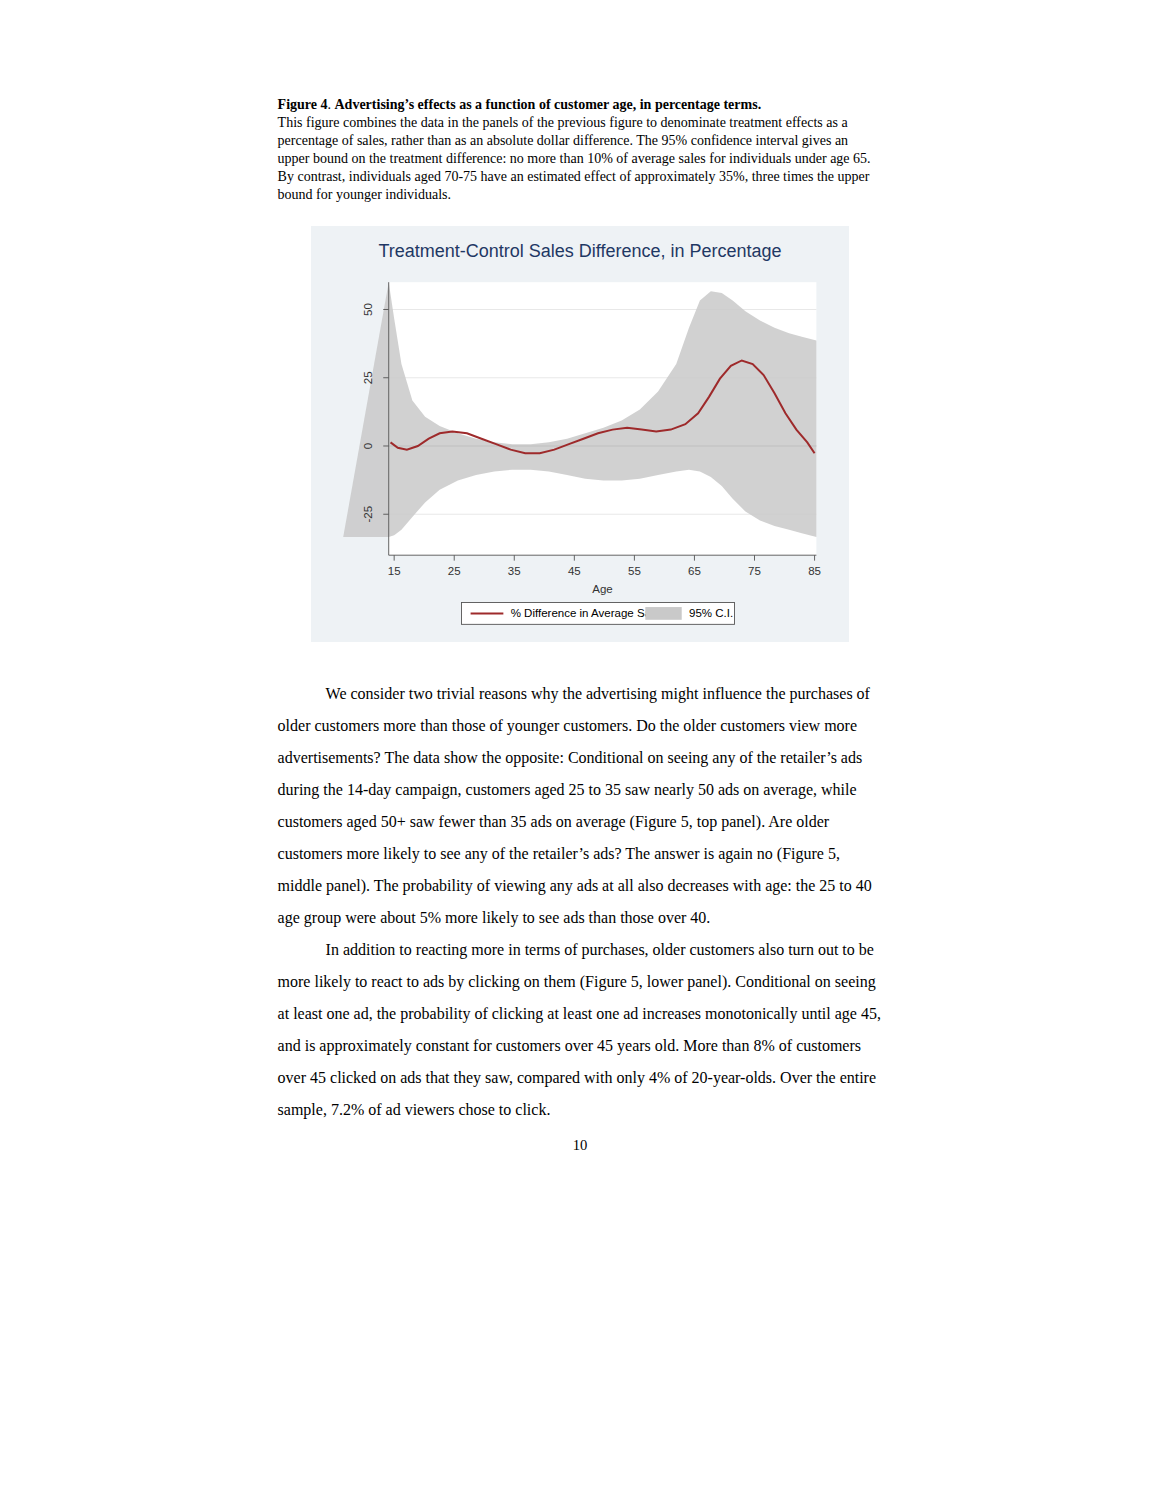Figure 4. Advertising’s effects as a function of customer age, in percentage terms.
This figure combines the data in the panels of the previous figure to denominate treatment effects as a percentage of sales, rather than as an absolute dollar difference. The 95% confidence interval gives an upper bound on the treatment difference: no more than 10% of average sales for individuals under age 65. By contrast, individuals aged 70-75 have an estimated effect of approximately 35%, three times the upper bound for younger individuals.
Treatment-Control Sales Difference, in Percentage
50 25 0 -25 15 25 35 45 55 65 75 85 Age % Difference in Average Sales 95% C.I.
We consider two trivial reasons why the advertising might influence the purchases of older customers more than those of younger customers. Do the older customers view more advertisements? The data show the opposite: Conditional on seeing any of the retailer’s ads during the 14-day campaign, customers aged 25 to 35 saw nearly 50 ads on average, while customers aged 50+ saw fewer than 35 ads on average (Figure 5, top panel). Are older customers more likely to see any of the retailer’s ads? The answer is again no (Figure 5, middle panel). The probability of viewing any ads at all also decreases with age: the 25 to 40 age group were about 5% more likely to see ads than those over 40.
In addition to reacting more in terms of purchases, older customers also turn out to be more likely to react to ads by clicking on them (Figure 5, lower panel). Conditional on seeing at least one ad, the probability of clicking at least one ad increases monotonically until age 45, and is approximately constant for customers over 45 years old. More than 8% of customers over 45 clicked on ads that they saw, compared with only 4% of 20-year-olds. Over the entire sample, 7.2% of ad viewers chose to click.
10